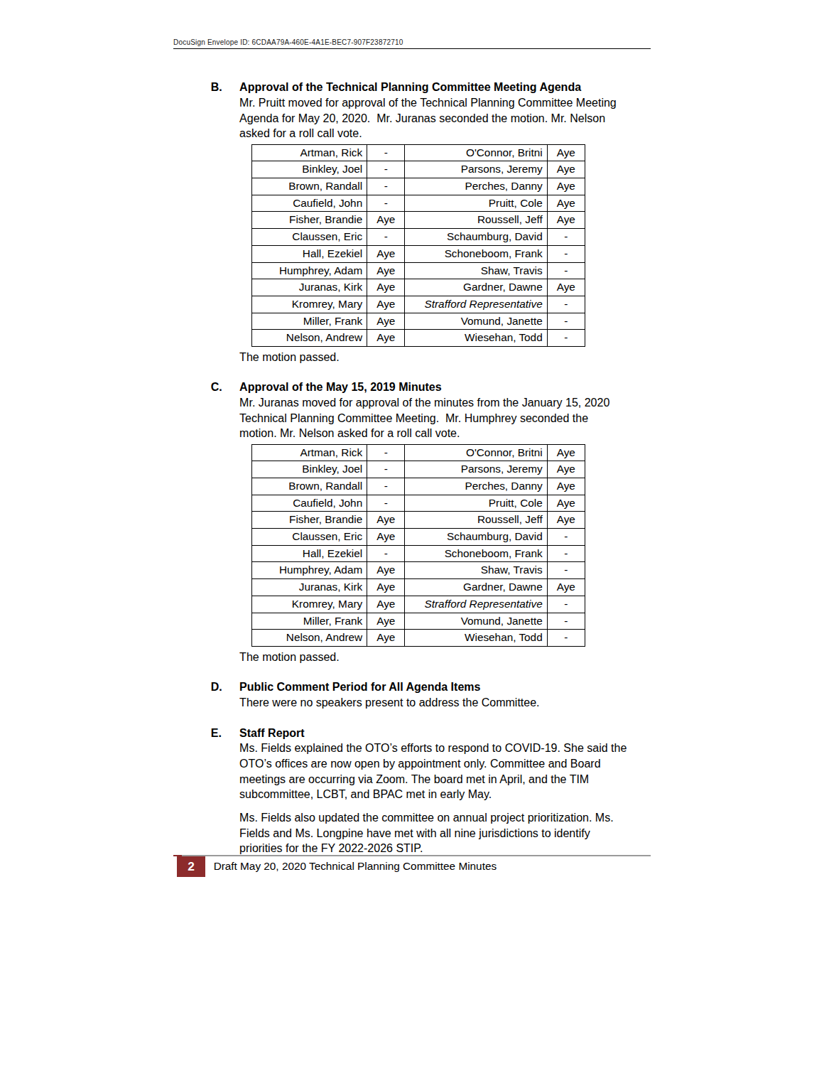DocuSign Envelope ID: 6CDAA79A-460E-4A1E-BEC7-907F23872710
B.
Approval of the Technical Planning Committee Meeting Agenda
Mr. Pruitt moved for approval of the Technical Planning Committee Meeting Agenda for May 20, 2020. Mr. Juranas seconded the motion. Mr. Nelson asked for a roll call vote.
| Artman, Rick | - | O'Connor, Britni | Aye |
| Binkley, Joel | - | Parsons, Jeremy | Aye |
| Brown, Randall | - | Perches, Danny | Aye |
| Caufield, John | - | Pruitt, Cole | Aye |
| Fisher, Brandie | Aye | Roussell, Jeff | Aye |
| Claussen, Eric | - | Schaumburg, David | - |
| Hall, Ezekiel | Aye | Schoneboom, Frank | - |
| Humphrey, Adam | Aye | Shaw, Travis | - |
| Juranas, Kirk | Aye | Gardner, Dawne | Aye |
| Kromrey, Mary | Aye | Strafford Representative | - |
| Miller, Frank | Aye | Vomund, Janette | - |
| Nelson, Andrew | Aye | Wiesehan, Todd | - |
The motion passed.
C.
Approval of the May 15, 2019 Minutes
Mr. Juranas moved for approval of the minutes from the January 15, 2020 Technical Planning Committee Meeting. Mr. Humphrey seconded the motion. Mr. Nelson asked for a roll call vote.
| Artman, Rick | - | O'Connor, Britni | Aye |
| Binkley, Joel | - | Parsons, Jeremy | Aye |
| Brown, Randall | - | Perches, Danny | Aye |
| Caufield, John | - | Pruitt, Cole | Aye |
| Fisher, Brandie | Aye | Roussell, Jeff | Aye |
| Claussen, Eric | Aye | Schaumburg, David | - |
| Hall, Ezekiel | - | Schoneboom, Frank | - |
| Humphrey, Adam | Aye | Shaw, Travis | - |
| Juranas, Kirk | Aye | Gardner, Dawne | Aye |
| Kromrey, Mary | Aye | Strafford Representative | - |
| Miller, Frank | Aye | Vomund, Janette | - |
| Nelson, Andrew | Aye | Wiesehan, Todd | - |
The motion passed.
D.
Public Comment Period for All Agenda Items
There were no speakers present to address the Committee.
E.
Staff Report
Ms. Fields explained the OTO’s efforts to respond to COVID-19. She said the OTO’s offices are now open by appointment only. Committee and Board meetings are occurring via Zoom. The board met in April, and the TIM subcommittee, LCBT, and BPAC met in early May.
Ms. Fields also updated the committee on annual project prioritization. Ms. Fields and Ms. Longpine have met with all nine jurisdictions to identify priorities for the FY 2022-2026 STIP.
2
Draft May 20, 2020 Technical Planning Committee Minutes